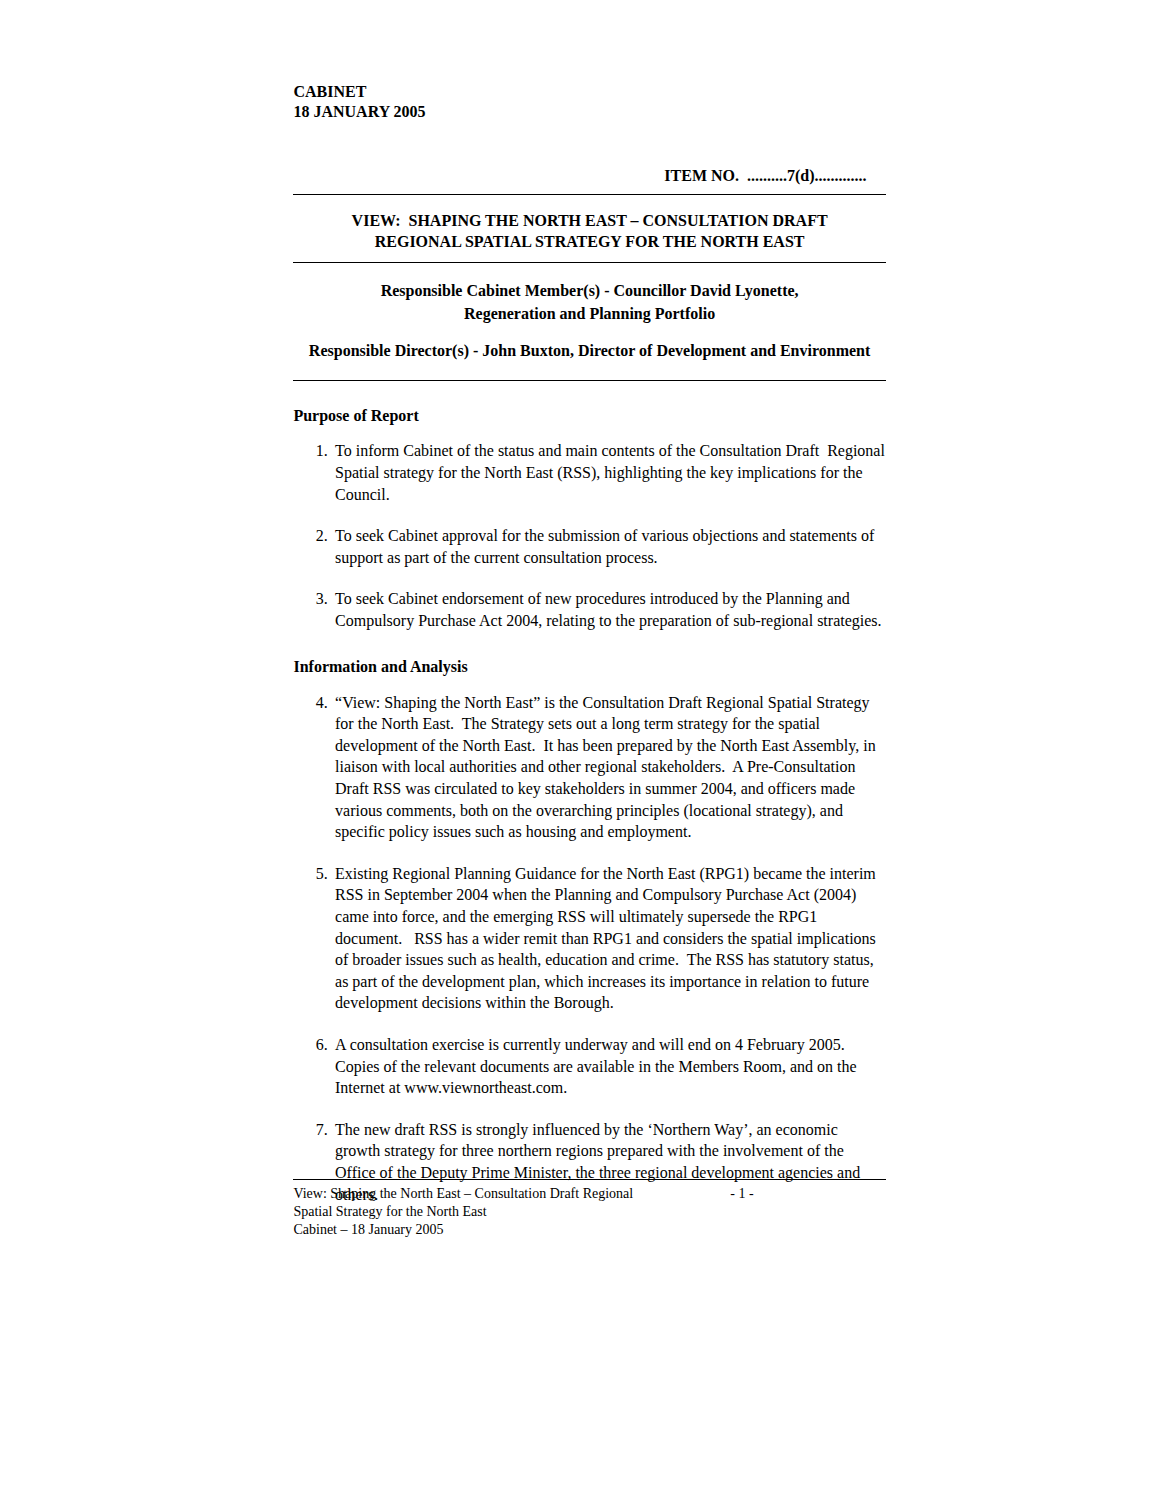CABINET
18 JANUARY 2005
ITEM NO. ..........7(d).............
VIEW: SHAPING THE NORTH EAST – CONSULTATION DRAFT
REGIONAL SPATIAL STRATEGY FOR THE NORTH EAST
Responsible Cabinet Member(s) - Councillor David Lyonette,
Regeneration and Planning Portfolio Responsible Director(s) - John Buxton, Director of Development and Environment
Purpose of Report
1. To inform Cabinet of the status and main contents of the Consultation Draft Regional Spatial strategy for the North East (RSS), highlighting the key implications for the Council.
2. To seek Cabinet approval for the submission of various objections and statements of support as part of the current consultation process.
3. To seek Cabinet endorsement of new procedures introduced by the Planning and Compulsory Purchase Act 2004, relating to the preparation of sub-regional strategies.
Information and Analysis
4.“View: Shaping the North East” is the Consultation Draft Regional Spatial Strategy for the North East. The Strategy sets out a long term strategy for the spatial development of the North East. It has been prepared by the North East Assembly, in liaison with local authorities and other regional stakeholders. A Pre-Consultation Draft RSS was circulated to key stakeholders in summer 2004, and officers made various comments, both on the overarching principles (locational strategy), and specific policy issues such as housing and employment.
5. Existing Regional Planning Guidance for the North East (RPG1) became the interim RSS in September 2004 when the Planning and Compulsory Purchase Act (2004) came into force, and the emerging RSS will ultimately supersede the RPG1 document. RSS has a wider remit than RPG1 and considers the spatial implications of broader issues such as health, education and crime. The RSS has statutory status, as part of the development plan, which increases its importance in relation to future development decisions within the Borough.
6. A consultation exercise is currently underway and will end on 4 February 2005. Copies of the relevant documents are available in the Members Room, and on the Internet at www.viewnortheast.com.
7. The new draft RSS is strongly influenced by the ‘Northern Way’, an economic growth strategy for three northern regions prepared with the involvement of the Office of the Deputy Prime Minister, the three regional development agencies and others.
View: Shaping the North East – Consultation Draft Regional- 1 -
Spatial Strategy for the North East
Cabinet – 18 January 2005